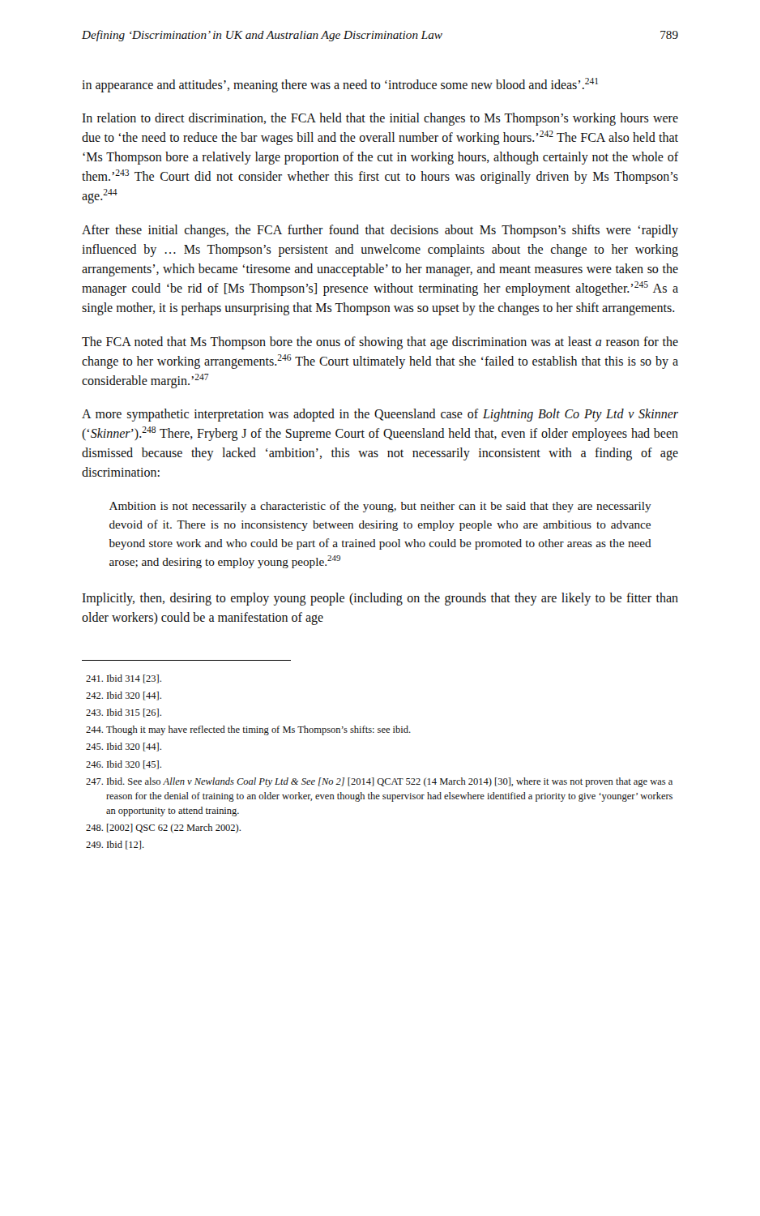Defining ‘Discrimination’ in UK and Australian Age Discrimination Law 789
in appearance and attitudes’, meaning there was a need to ‘introduce some new blood and ideas’.241
In relation to direct discrimination, the FCA held that the initial changes to Ms Thompson’s working hours were due to ‘the need to reduce the bar wages bill and the overall number of working hours.’242 The FCA also held that ‘Ms Thompson bore a relatively large proportion of the cut in working hours, although certainly not the whole of them.’243 The Court did not consider whether this first cut to hours was originally driven by Ms Thompson’s age.244
After these initial changes, the FCA further found that decisions about Ms Thompson’s shifts were ‘rapidly influenced by … Ms Thompson’s persistent and unwelcome complaints about the change to her working arrangements’, which became ‘tiresome and unacceptable’ to her manager, and meant measures were taken so the manager could ‘be rid of [Ms Thompson’s] presence without terminating her employment altogether.’245 As a single mother, it is perhaps unsurprising that Ms Thompson was so upset by the changes to her shift arrangements.
The FCA noted that Ms Thompson bore the onus of showing that age discrimination was at least a reason for the change to her working arrangements.246 The Court ultimately held that she ‘failed to establish that this is so by a considerable margin.’247
A more sympathetic interpretation was adopted in the Queensland case of Lightning Bolt Co Pty Ltd v Skinner (‘Skinner’).248 There, Fryberg J of the Supreme Court of Queensland held that, even if older employees had been dismissed because they lacked ‘ambition’, this was not necessarily inconsistent with a finding of age discrimination:
Ambition is not necessarily a characteristic of the young, but neither can it be said that they are necessarily devoid of it. There is no inconsistency between desiring to employ people who are ambitious to advance beyond store work and who could be part of a trained pool who could be promoted to other areas as the need arose; and desiring to employ young people.249
Implicitly, then, desiring to employ young people (including on the grounds that they are likely to be fitter than older workers) could be a manifestation of age
Ibid 314 [23].
Ibid 320 [44].
Ibid 315 [26].
Though it may have reflected the timing of Ms Thompson’s shifts: see ibid.
Ibid 320 [44].
Ibid 320 [45].
Ibid. See also Allen v Newlands Coal Pty Ltd & See [No 2] [2014] QCAT 522 (14 March 2014) [30], where it was not proven that age was a reason for the denial of training to an older worker, even though the supervisor had elsewhere identified a priority to give ‘younger’ workers an opportunity to attend training.
[2002] QSC 62 (22 March 2002).
Ibid [12].